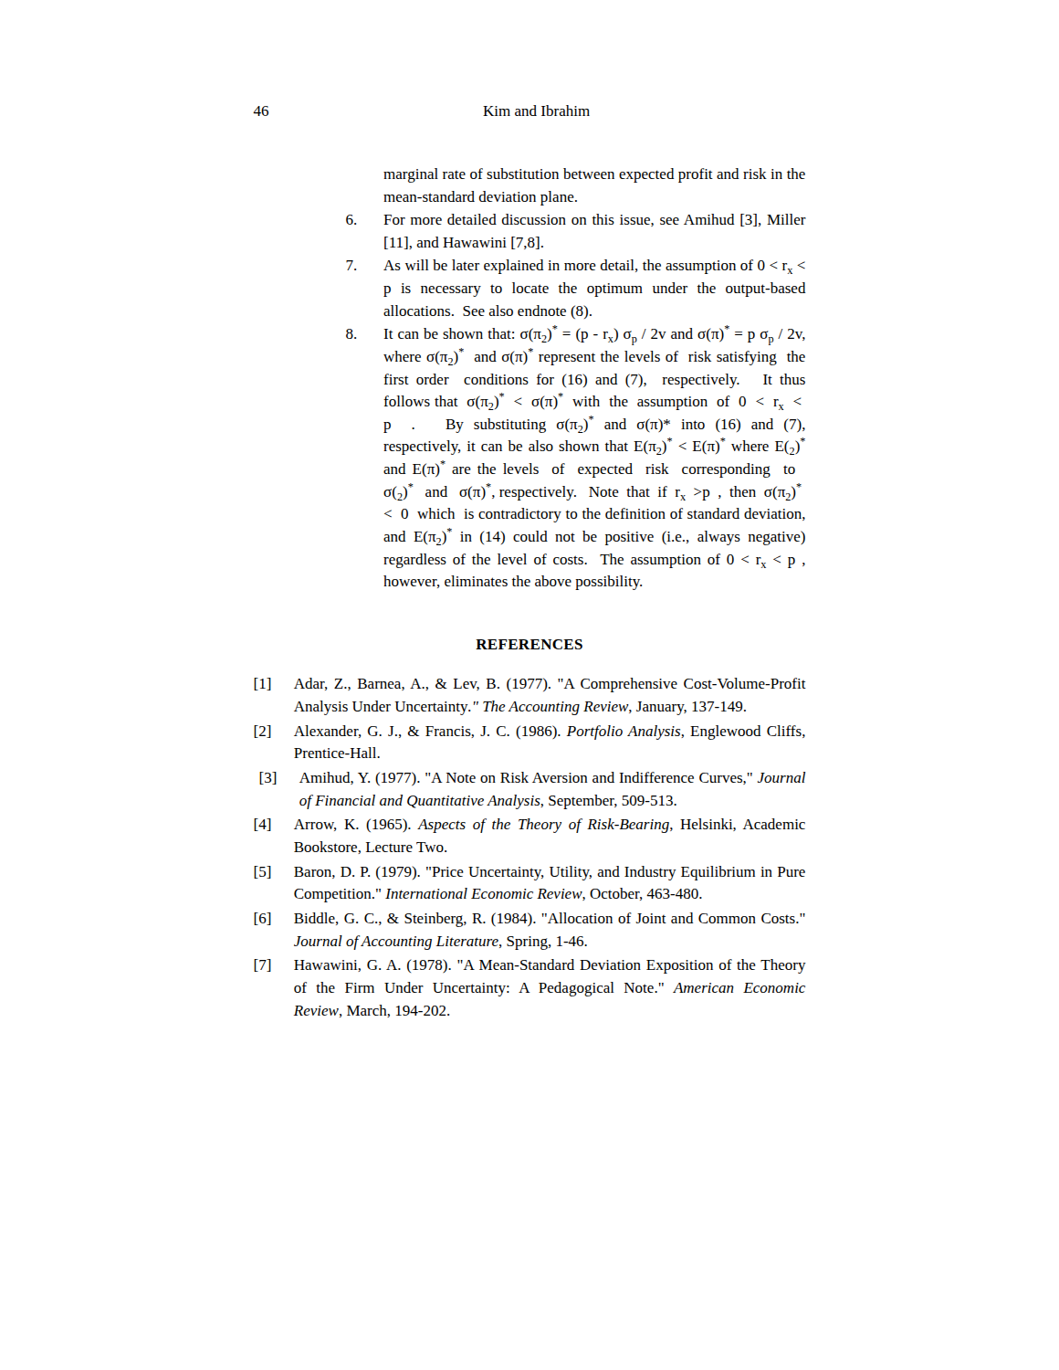46
Kim and Ibrahim
marginal rate of substitution between expected profit and risk in the mean-standard deviation plane.
6.
For more detailed discussion on this issue, see Amihud [3], Miller [11], and Hawawini [7,8].
7.
As will be later explained in more detail, the assumption of 0 < rx < p is necessary to locate the optimum under the output-based allocations. See also endnote (8).
8.
It can be shown that: σ(π2)* = (p - rx) σp / 2v and σ(π)* = p σp / 2v, where σ(π2)* and σ(π)* represent the levels of risk satisfying the first order conditions for (16) and (7), respectively. It thus follows that σ(π2)* < σ(π)* with the assumption of 0 < rx < p . By substituting σ(π2)* and σ(π)* into (16) and (7), respectively, it can be also shown that E(π2)* < E(π)* where E(2)* and E(π)* are the levels of expected risk corresponding to σ(2)* and σ(π)*, respectively. Note that if rx >p , then σ(π2)* < 0 which is contradictory to the definition of standard deviation, and E(π2)* in (14) could not be positive (i.e., always negative) regardless of the level of costs. The assumption of 0 < rx < p , however, eliminates the above possibility.
REFERENCES
[1]
Adar, Z., Barnea, A., & Lev, B. (1977). "A Comprehensive Cost-Volume-Profit Analysis Under Uncertainty." The Accounting Review, January, 137-149.
[2]
Alexander, G. J., & Francis, J. C. (1986). Portfolio Analysis, Englewood Cliffs, Prentice-Hall.
[3]
Amihud, Y. (1977). "A Note on Risk Aversion and Indifference Curves," Journal of Financial and Quantitative Analysis, September, 509-513.
[4]
Arrow, K. (1965). Aspects of the Theory of Risk-Bearing, Helsinki, Academic Bookstore, Lecture Two.
[5]
Baron, D. P. (1979). "Price Uncertainty, Utility, and Industry Equilibrium in Pure Competition." International Economic Review, October, 463-480.
[6]
Biddle, G. C., & Steinberg, R. (1984). "Allocation of Joint and Common Costs." Journal of Accounting Literature, Spring, 1-46.
[7]
Hawawini, G. A. (1978). "A Mean-Standard Deviation Exposition of the Theory of the Firm Under Uncertainty: A Pedagogical Note." American Economic Review, March, 194-202.